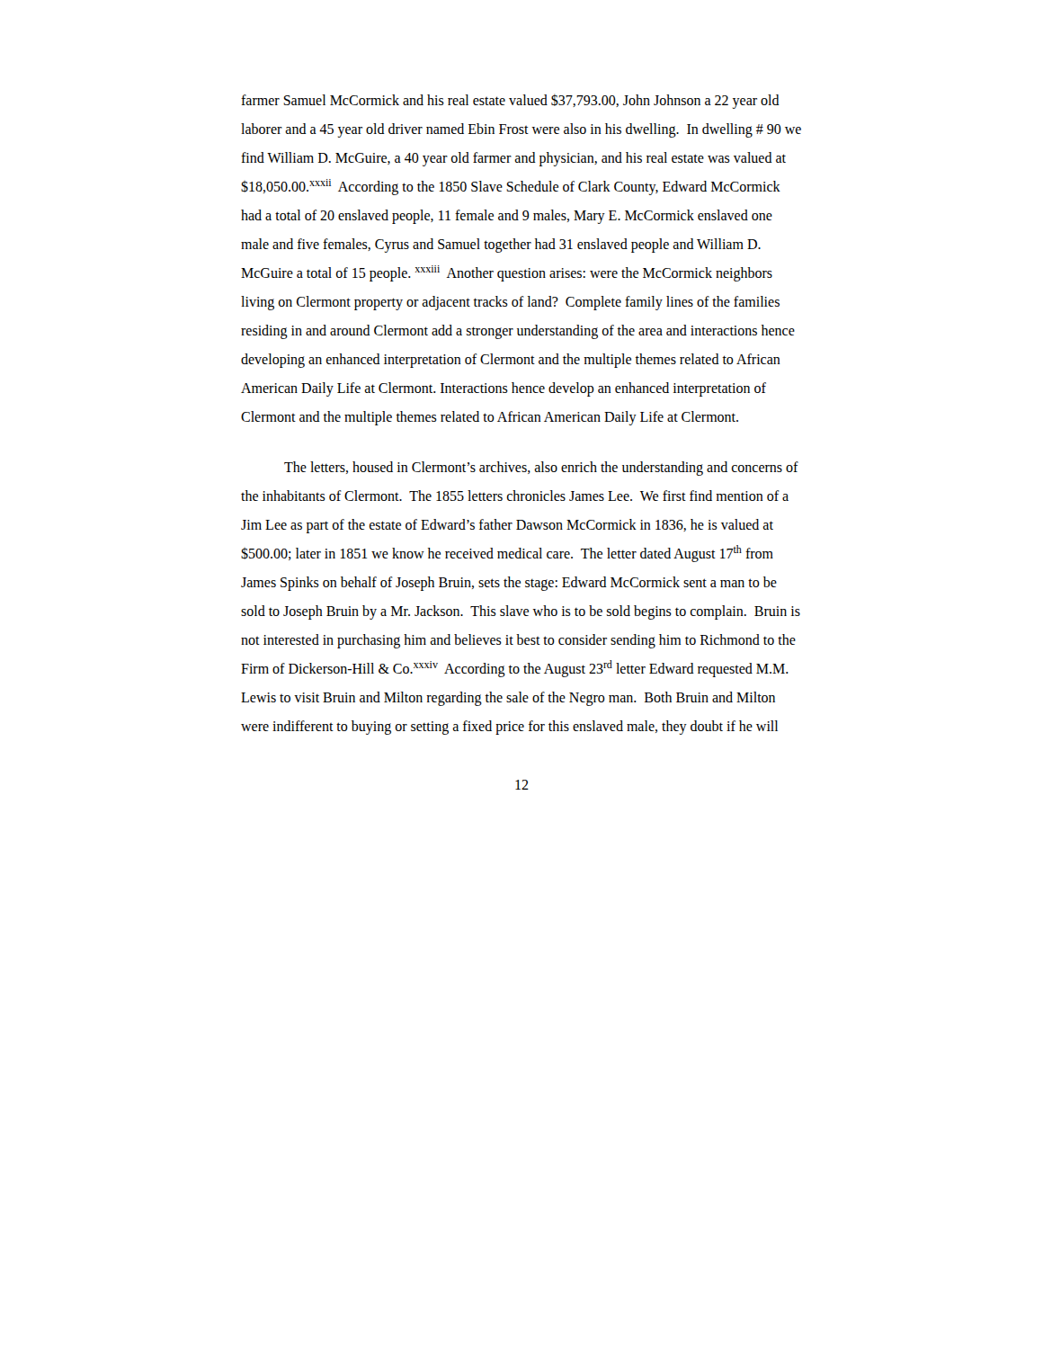farmer Samuel McCormick and his real estate valued $37,793.00, John Johnson a 22 year old laborer and a 45 year old driver named Ebin Frost were also in his dwelling. In dwelling # 90 we find William D. McGuire, a 40 year old farmer and physician, and his real estate was valued at $18,050.00.xxxii According to the 1850 Slave Schedule of Clark County, Edward McCormick had a total of 20 enslaved people, 11 female and 9 males, Mary E. McCormick enslaved one male and five females, Cyrus and Samuel together had 31 enslaved people and William D. McGuire a total of 15 people. xxxiii Another question arises: were the McCormick neighbors living on Clermont property or adjacent tracks of land? Complete family lines of the families residing in and around Clermont add a stronger understanding of the area and interactions hence developing an enhanced interpretation of Clermont and the multiple themes related to African American Daily Life at Clermont. Interactions hence develop an enhanced interpretation of Clermont and the multiple themes related to African American Daily Life at Clermont.
The letters, housed in Clermont’s archives, also enrich the understanding and concerns of the inhabitants of Clermont. The 1855 letters chronicles James Lee. We first find mention of a Jim Lee as part of the estate of Edward’s father Dawson McCormick in 1836, he is valued at $500.00; later in 1851 we know he received medical care. The letter dated August 17th from James Spinks on behalf of Joseph Bruin, sets the stage: Edward McCormick sent a man to be sold to Joseph Bruin by a Mr. Jackson. This slave who is to be sold begins to complain. Bruin is not interested in purchasing him and believes it best to consider sending him to Richmond to the Firm of Dickerson-Hill & Co.xxxiv According to the August 23rd letter Edward requested M.M. Lewis to visit Bruin and Milton regarding the sale of the Negro man. Both Bruin and Milton were indifferent to buying or setting a fixed price for this enslaved male, they doubt if he will
12